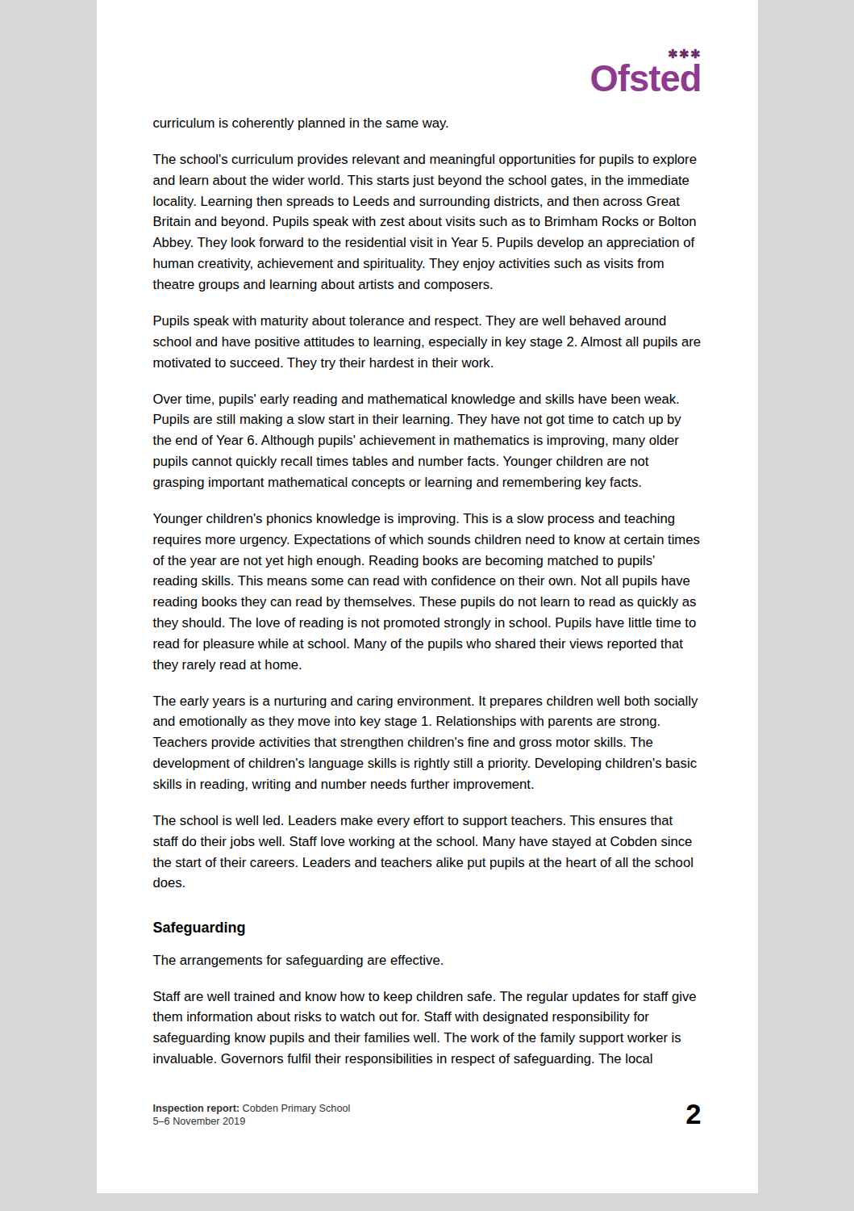✱✱✱
Ofsted
curriculum is coherently planned in the same way.
The school's curriculum provides relevant and meaningful opportunities for pupils to explore and learn about the wider world. This starts just beyond the school gates, in the immediate locality. Learning then spreads to Leeds and surrounding districts, and then across Great Britain and beyond. Pupils speak with zest about visits such as to Brimham Rocks or Bolton Abbey. They look forward to the residential visit in Year 5. Pupils develop an appreciation of human creativity, achievement and spirituality. They enjoy activities such as visits from theatre groups and learning about artists and composers.
Pupils speak with maturity about tolerance and respect. They are well behaved around school and have positive attitudes to learning, especially in key stage 2. Almost all pupils are motivated to succeed. They try their hardest in their work.
Over time, pupils' early reading and mathematical knowledge and skills have been weak. Pupils are still making a slow start in their learning. They have not got time to catch up by the end of Year 6. Although pupils' achievement in mathematics is improving, many older pupils cannot quickly recall times tables and number facts. Younger children are not grasping important mathematical concepts or learning and remembering key facts.
Younger children's phonics knowledge is improving. This is a slow process and teaching requires more urgency. Expectations of which sounds children need to know at certain times of the year are not yet high enough. Reading books are becoming matched to pupils' reading skills. This means some can read with confidence on their own. Not all pupils have reading books they can read by themselves. These pupils do not learn to read as quickly as they should. The love of reading is not promoted strongly in school. Pupils have little time to read for pleasure while at school. Many of the pupils who shared their views reported that they rarely read at home.
The early years is a nurturing and caring environment. It prepares children well both socially and emotionally as they move into key stage 1. Relationships with parents are strong. Teachers provide activities that strengthen children's fine and gross motor skills. The development of children's language skills is rightly still a priority. Developing children's basic skills in reading, writing and number needs further improvement.
The school is well led. Leaders make every effort to support teachers. This ensures that staff do their jobs well. Staff love working at the school. Many have stayed at Cobden since the start of their careers. Leaders and teachers alike put pupils at the heart of all the school does.
Safeguarding
The arrangements for safeguarding are effective.
Staff are well trained and know how to keep children safe. The regular updates for staff give them information about risks to watch out for. Staff with designated responsibility for safeguarding know pupils and their families well. The work of the family support worker is invaluable. Governors fulfil their responsibilities in respect of safeguarding. The local
Inspection report: Cobden Primary School
5–6 November 2019
2